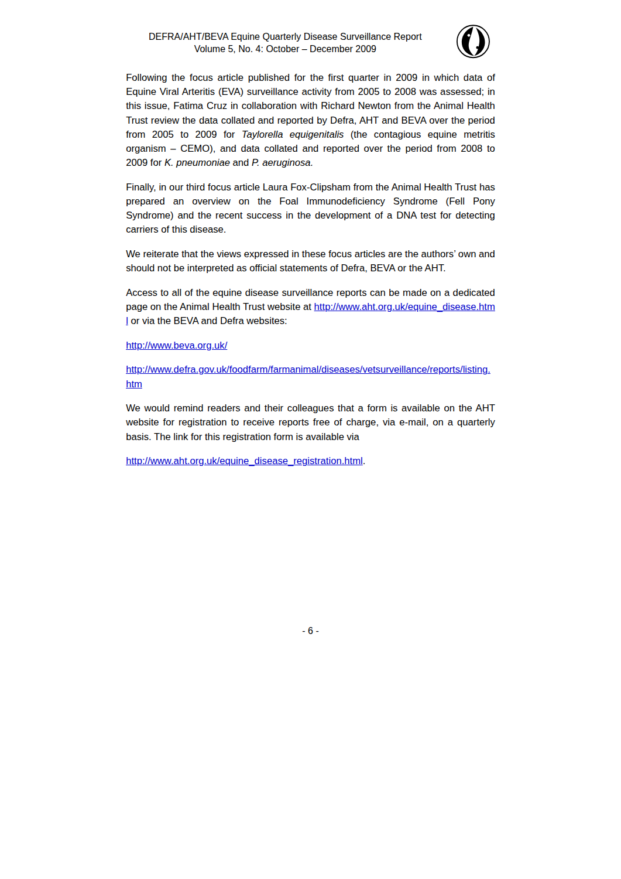DEFRA/AHT/BEVA Equine Quarterly Disease Surveillance Report
Volume 5, No. 4: October – December 2009
Following the focus article published for the first quarter in 2009 in which data of Equine Viral Arteritis (EVA) surveillance activity from 2005 to 2008 was assessed; in this issue, Fatima Cruz in collaboration with Richard Newton from the Animal Health Trust review the data collated and reported by Defra, AHT and BEVA over the period from 2005 to 2009 for Taylorella equigenitalis (the contagious equine metritis organism – CEMO), and data collated and reported over the period from 2008 to 2009 for K. pneumoniae and P. aeruginosa.
Finally, in our third focus article Laura Fox-Clipsham from the Animal Health Trust has prepared an overview on the Foal Immunodeficiency Syndrome (Fell Pony Syndrome) and the recent success in the development of a DNA test for detecting carriers of this disease.
We reiterate that the views expressed in these focus articles are the authors’ own and should not be interpreted as official statements of Defra, BEVA or the AHT.
Access to all of the equine disease surveillance reports can be made on a dedicated page on the Animal Health Trust website at http://www.aht.org.uk/equine_disease.html or via the BEVA and Defra websites:
http://www.beva.org.uk/
http://www.defra.gov.uk/foodfarm/farmanimal/diseases/vetsurveillance/reports/listing.htm
We would remind readers and their colleagues that a form is available on the AHT website for registration to receive reports free of charge, via e-mail, on a quarterly basis. The link for this registration form is available via
http://www.aht.org.uk/equine_disease_registration.html.
- 6 -